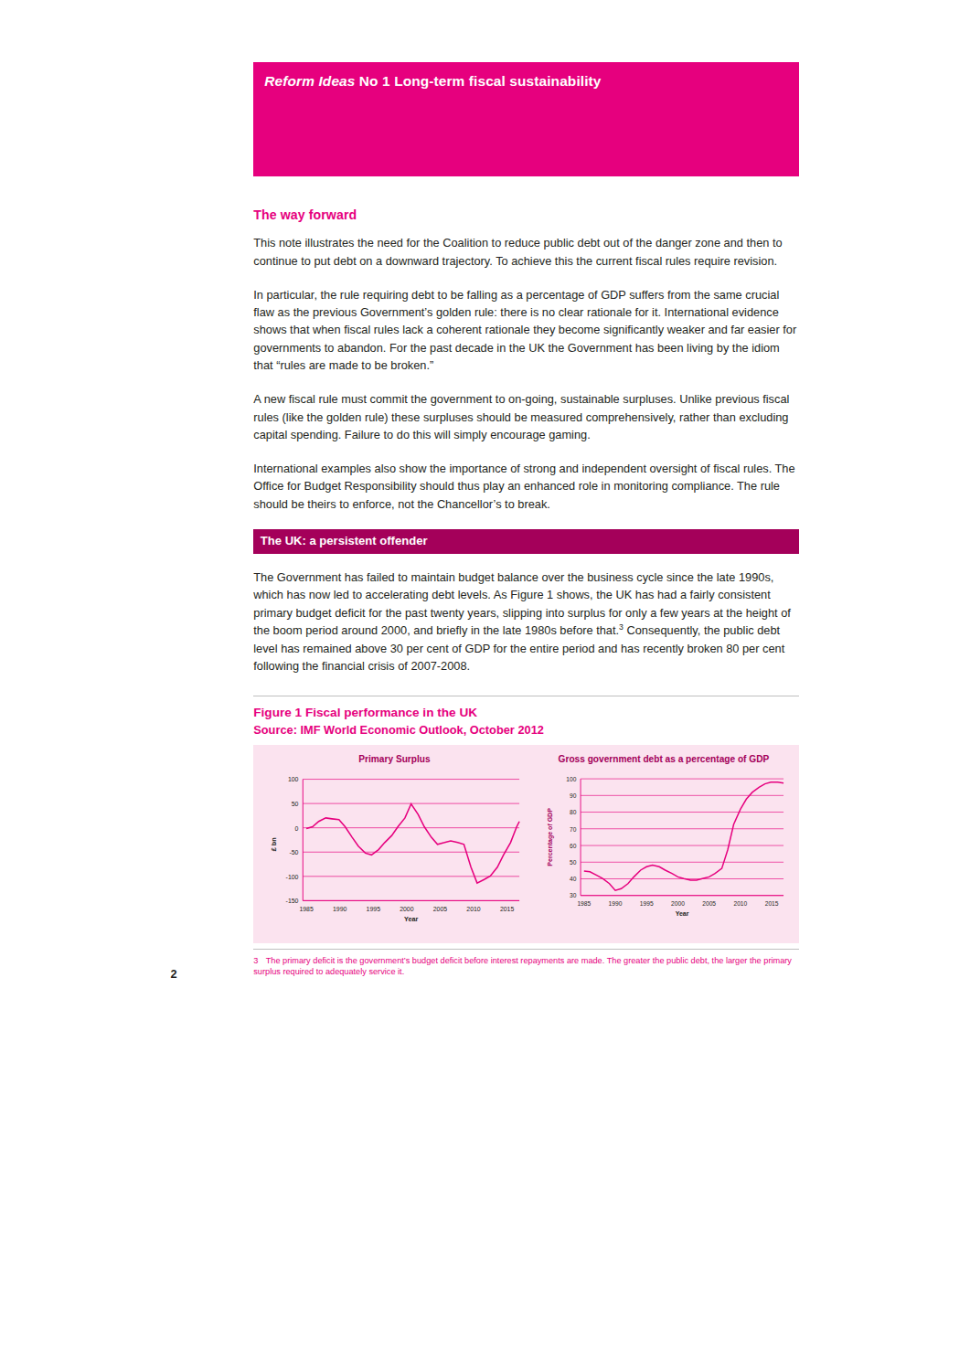Reform Ideas No 1 Long-term fiscal sustainability
The way forward
This note illustrates the need for the Coalition to reduce public debt out of the danger zone and then to continue to put debt on a downward trajectory. To achieve this the current fiscal rules require revision.
In particular, the rule requiring debt to be falling as a percentage of GDP suffers from the same crucial flaw as the previous Government’s golden rule: there is no clear rationale for it. International evidence shows that when fiscal rules lack a coherent rationale they become significantly weaker and far easier for governments to abandon. For the past decade in the UK the Government has been living by the idiom that “rules are made to be broken.”
A new fiscal rule must commit the government to on-going, sustainable surpluses. Unlike previous fiscal rules (like the golden rule) these surpluses should be measured comprehensively, rather than excluding capital spending. Failure to do this will simply encourage gaming.
International examples also show the importance of strong and independent oversight of fiscal rules. The Office for Budget Responsibility should thus play an enhanced role in monitoring compliance. The rule should be theirs to enforce, not the Chancellor’s to break.
The UK: a persistent offender
The Government has failed to maintain budget balance over the business cycle since the late 1990s, which has now led to accelerating debt levels. As Figure 1 shows, the UK has had a fairly consistent primary budget deficit for the past twenty years, slipping into surplus for only a few years at the height of the boom period around 2000, and briefly in the late 1980s before that.3 Consequently, the public debt level has remained above 30 per cent of GDP for the entire period and has recently broken 80 per cent following the financial crisis of 2007-2008.
Figure 1 Fiscal performance in the UK
Source: IMF World Economic Outlook, October 2012
Primary Surplus
100 50 0 -50 -100 -150 £ bn 1985 1990 1995 2000 2005 2010 2015 Year
Gross government debt as a percentage of GDP
100 90 80 70 60 50 40 30 Percentage of GDP 1985 1990 1995 2000 2005 2010 2015 Year
3 The primary deficit is the government’s budget deficit before interest repayments are made. The greater the public debt, the larger the primary surplus required to adequately service it.
2